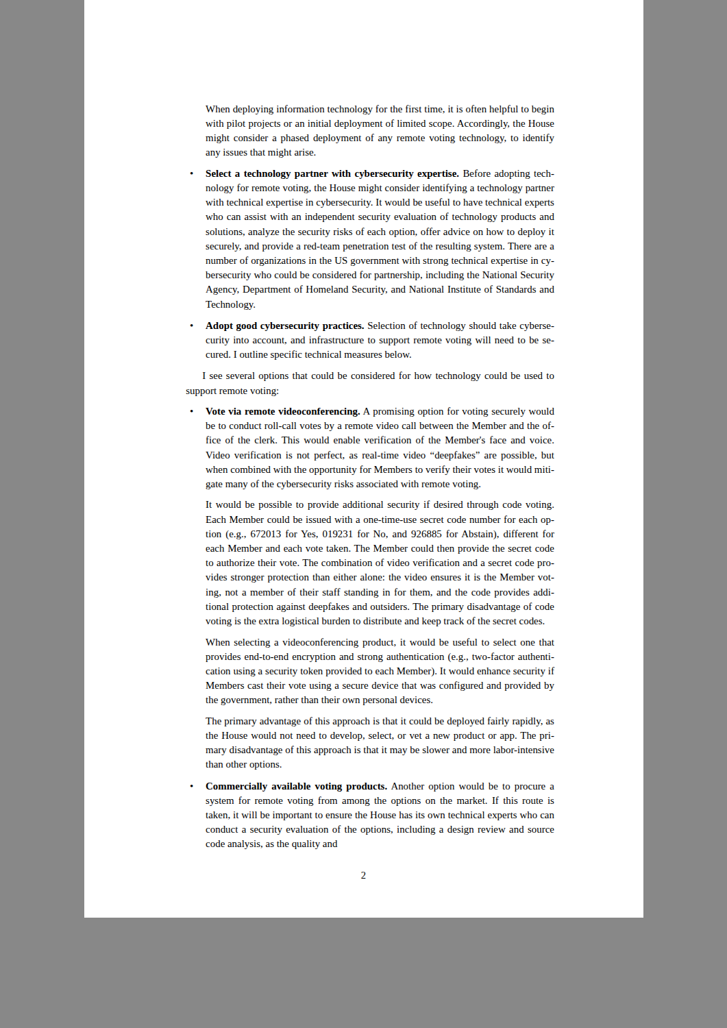When deploying information technology for the first time, it is often helpful to begin with pilot projects or an initial deployment of limited scope. Accordingly, the House might consider a phased deployment of any remote voting technology, to identify any issues that might arise.
Select a technology partner with cybersecurity expertise. Before adopting technology for remote voting, the House might consider identifying a technology partner with technical expertise in cybersecurity. It would be useful to have technical experts who can assist with an independent security evaluation of technology products and solutions, analyze the security risks of each option, offer advice on how to deploy it securely, and provide a red-team penetration test of the resulting system. There are a number of organizations in the US government with strong technical expertise in cybersecurity who could be considered for partnership, including the National Security Agency, Department of Homeland Security, and National Institute of Standards and Technology.
Adopt good cybersecurity practices. Selection of technology should take cybersecurity into account, and infrastructure to support remote voting will need to be secured. I outline specific technical measures below.
I see several options that could be considered for how technology could be used to support remote voting:
Vote via remote videoconferencing. A promising option for voting securely would be to conduct roll-call votes by a remote video call between the Member and the office of the clerk. This would enable verification of the Member's face and voice. Video verification is not perfect, as real-time video “deepfakes” are possible, but when combined with the opportunity for Members to verify their votes it would mitigate many of the cybersecurity risks associated with remote voting.
It would be possible to provide additional security if desired through code voting. Each Member could be issued with a one-time-use secret code number for each option (e.g., 672013 for Yes, 019231 for No, and 926885 for Abstain), different for each Member and each vote taken. The Member could then provide the secret code to authorize their vote. The combination of video verification and a secret code provides stronger protection than either alone: the video ensures it is the Member voting, not a member of their staff standing in for them, and the code provides additional protection against deepfakes and outsiders. The primary disadvantage of code voting is the extra logistical burden to distribute and keep track of the secret codes.
When selecting a videoconferencing product, it would be useful to select one that provides end-to-end encryption and strong authentication (e.g., two-factor authentication using a security token provided to each Member). It would enhance security if Members cast their vote using a secure device that was configured and provided by the government, rather than their own personal devices.
The primary advantage of this approach is that it could be deployed fairly rapidly, as the House would not need to develop, select, or vet a new product or app. The primary disadvantage of this approach is that it may be slower and more labor-intensive than other options.
Commercially available voting products. Another option would be to procure a system for remote voting from among the options on the market. If this route is taken, it will be important to ensure the House has its own technical experts who can conduct a security evaluation of the options, including a design review and source code analysis, as the quality and
2